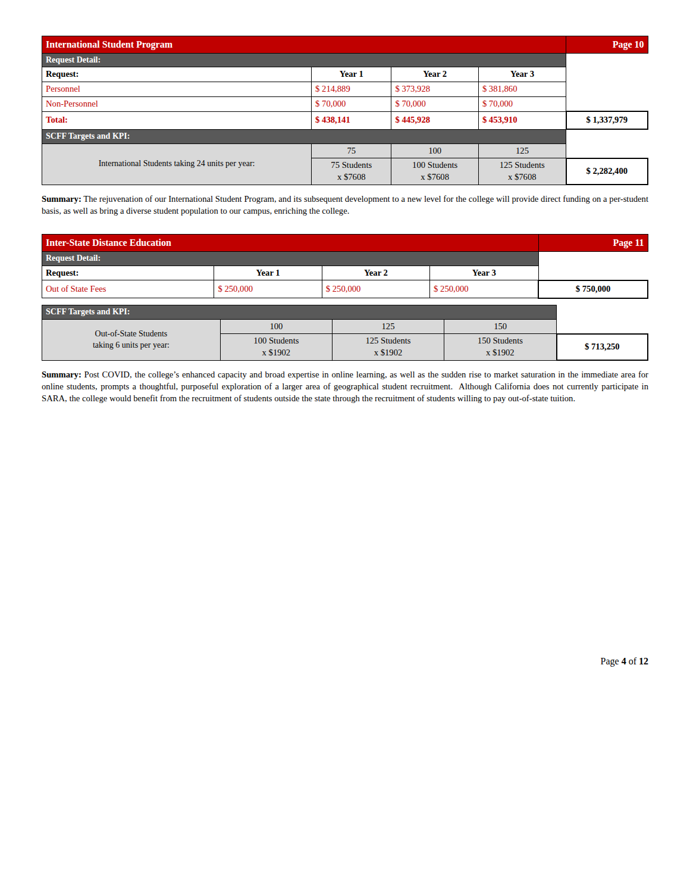| International Student Program | Page 10 |
| Request Detail: | |
| Request: | Year 1 | Year 2 | Year 3 | |
| Personnel | $ 214,889 | $ 373,928 | $ 381,860 | |
| Non-Personnel | $ 70,000 | $ 70,000 | $ 70,000 | |
| Total: | $ 438,141 | $ 445,928 | $ 453,910 | $ 1,337,979 |
| SCFF Targets and KPI: | |
| International Students taking 24 units per year: | 75 | 100 | 125 | |
| 75 Students x $7608 | 100 Students x $7608 | 125 Students x $7608 | $ 2,282,400 |
Summary: The rejuvenation of our International Student Program, and its subsequent development to a new level for the college will provide direct funding on a per-student basis, as well as bring a diverse student population to our campus, enriching the college.
| Inter-State Distance Education | Page 11 |
| Request Detail: | |
| Request: | Year 1 | Year 2 | Year 3 | |
| Out of State Fees | $ 250,000 | $ 250,000 | $ 250,000 | $ 750,000 |
| SCFF Targets and KPI: | |
| Out-of-State Students taking 6 units per year: | 100 | 125 | 150 | |
| 100 Students x $1902 | 125 Students x $1902 | 150 Students x $1902 | $ 713,250 |
Summary: Post COVID, the college’s enhanced capacity and broad expertise in online learning, as well as the sudden rise to market saturation in the immediate area for online students, prompts a thoughtful, purposeful exploration of a larger area of geographical student recruitment. Although California does not currently participate in SARA, the college would benefit from the recruitment of students outside the state through the recruitment of students willing to pay out-of-state tuition.
Page 4 of 12